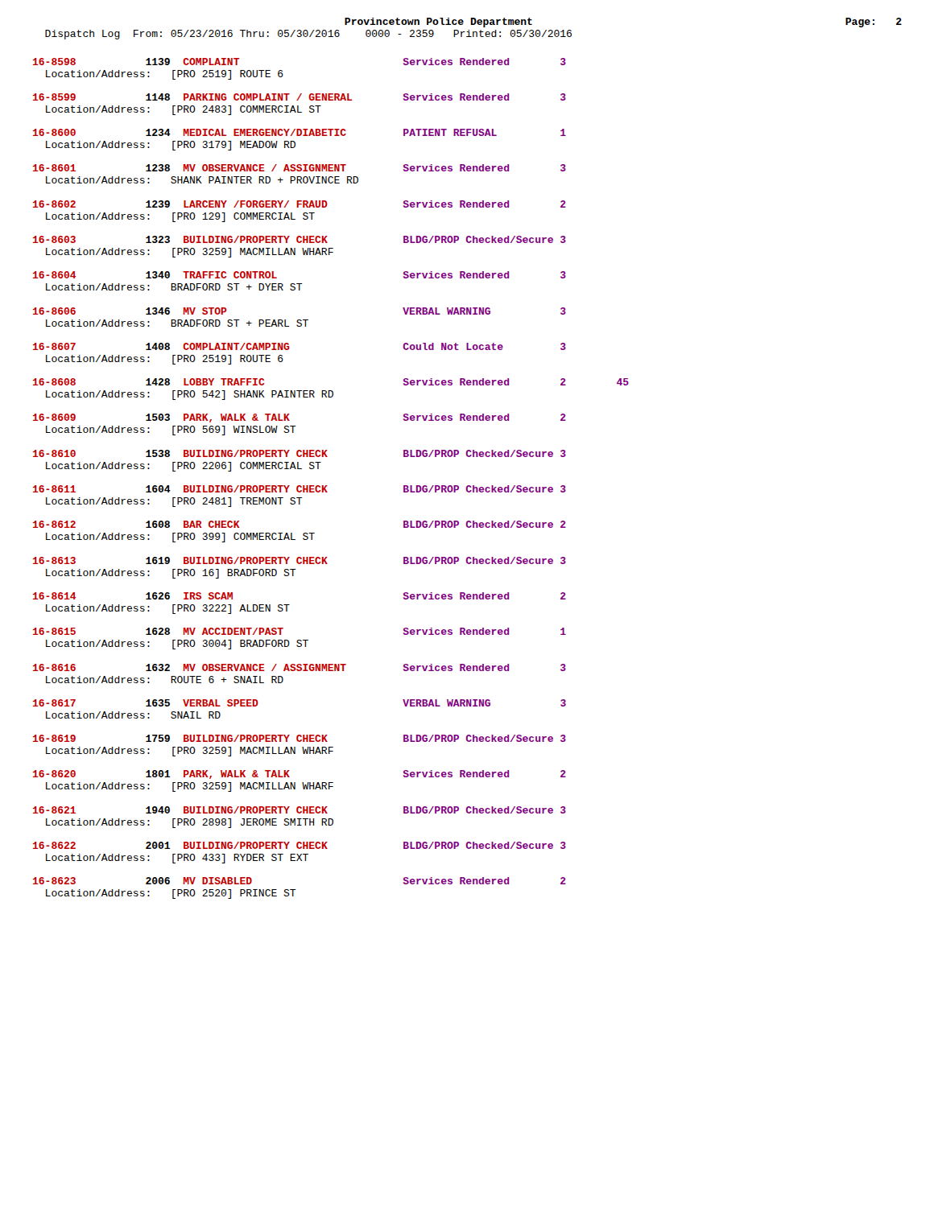Provincetown Police Department
Page: 2
Dispatch Log From: 05/23/2016 Thru: 05/30/2016 0000 - 2359 Printed: 05/30/2016
16-8598 1139 COMPLAINT Services Rendered 3
Location/Address: [PRO 2519] ROUTE 6
16-8599 1148 PARKING COMPLAINT / GENERAL Services Rendered 3
Location/Address: [PRO 2483] COMMERCIAL ST
16-8600 1234 MEDICAL EMERGENCY/DIABETIC PATIENT REFUSAL 1
Location/Address: [PRO 3179] MEADOW RD
16-8601 1238 MV OBSERVANCE / ASSIGNMENT Services Rendered 3
Location/Address: SHANK PAINTER RD + PROVINCE RD
16-8602 1239 LARCENY /FORGERY/ FRAUD Services Rendered 2
Location/Address: [PRO 129] COMMERCIAL ST
16-8603 1323 BUILDING/PROPERTY CHECK BLDG/PROP Checked/Secure 3
Location/Address: [PRO 3259] MACMILLAN WHARF
16-8604 1340 TRAFFIC CONTROL Services Rendered 3
Location/Address: BRADFORD ST + DYER ST
16-8606 1346 MV STOP VERBAL WARNING 3
Location/Address: BRADFORD ST + PEARL ST
16-8607 1408 COMPLAINT/CAMPING Could Not Locate 3
Location/Address: [PRO 2519] ROUTE 6
16-8608 1428 LOBBY TRAFFIC Services Rendered 2 45
Location/Address: [PRO 542] SHANK PAINTER RD
16-8609 1503 PARK, WALK & TALK Services Rendered 2
Location/Address: [PRO 569] WINSLOW ST
16-8610 1538 BUILDING/PROPERTY CHECK BLDG/PROP Checked/Secure 3
Location/Address: [PRO 2206] COMMERCIAL ST
16-8611 1604 BUILDING/PROPERTY CHECK BLDG/PROP Checked/Secure 3
Location/Address: [PRO 2481] TREMONT ST
16-8612 1608 BAR CHECK BLDG/PROP Checked/Secure 2
Location/Address: [PRO 399] COMMERCIAL ST
16-8613 1619 BUILDING/PROPERTY CHECK BLDG/PROP Checked/Secure 3
Location/Address: [PRO 16] BRADFORD ST
16-8614 1626 IRS SCAM Services Rendered 2
Location/Address: [PRO 3222] ALDEN ST
16-8615 1628 MV ACCIDENT/PAST Services Rendered 1
Location/Address: [PRO 3004] BRADFORD ST
16-8616 1632 MV OBSERVANCE / ASSIGNMENT Services Rendered 3
Location/Address: ROUTE 6 + SNAIL RD
16-8617 1635 VERBAL SPEED VERBAL WARNING 3
Location/Address: SNAIL RD
16-8619 1759 BUILDING/PROPERTY CHECK BLDG/PROP Checked/Secure 3
Location/Address: [PRO 3259] MACMILLAN WHARF
16-8620 1801 PARK, WALK & TALK Services Rendered 2
Location/Address: [PRO 3259] MACMILLAN WHARF
16-8621 1940 BUILDING/PROPERTY CHECK BLDG/PROP Checked/Secure 3
Location/Address: [PRO 2898] JEROME SMITH RD
16-8622 2001 BUILDING/PROPERTY CHECK BLDG/PROP Checked/Secure 3
Location/Address: [PRO 433] RYDER ST EXT
16-8623 2006 MV DISABLED Services Rendered 2
Location/Address: [PRO 2520] PRINCE ST